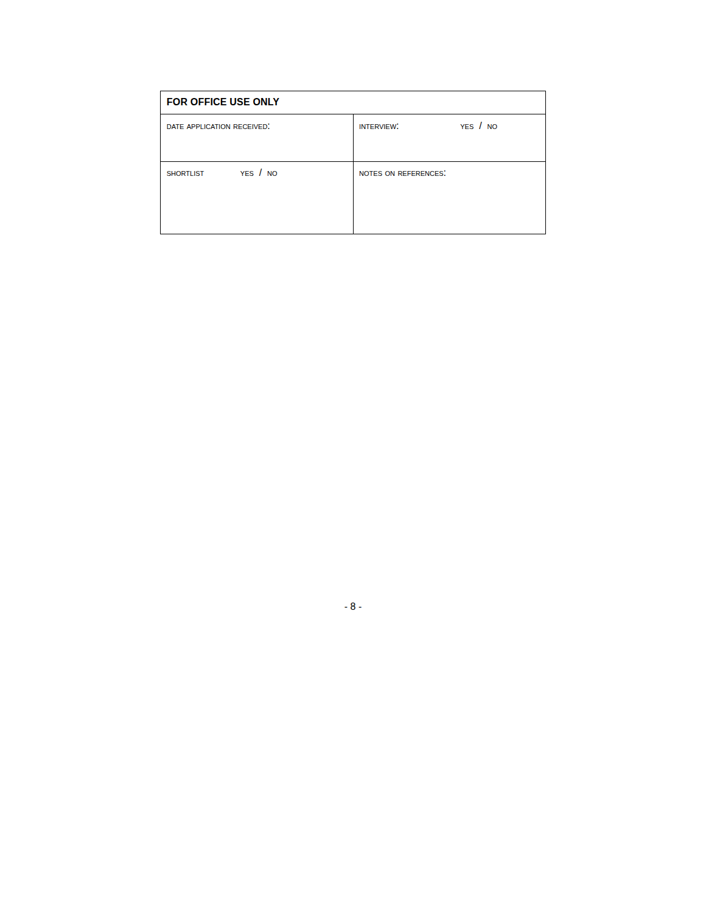| FOR OFFICE USE ONLY |
| Date application received: | Interview: Yes / No |
| Shortlist Yes / No | Notes on references: |
- 8 -